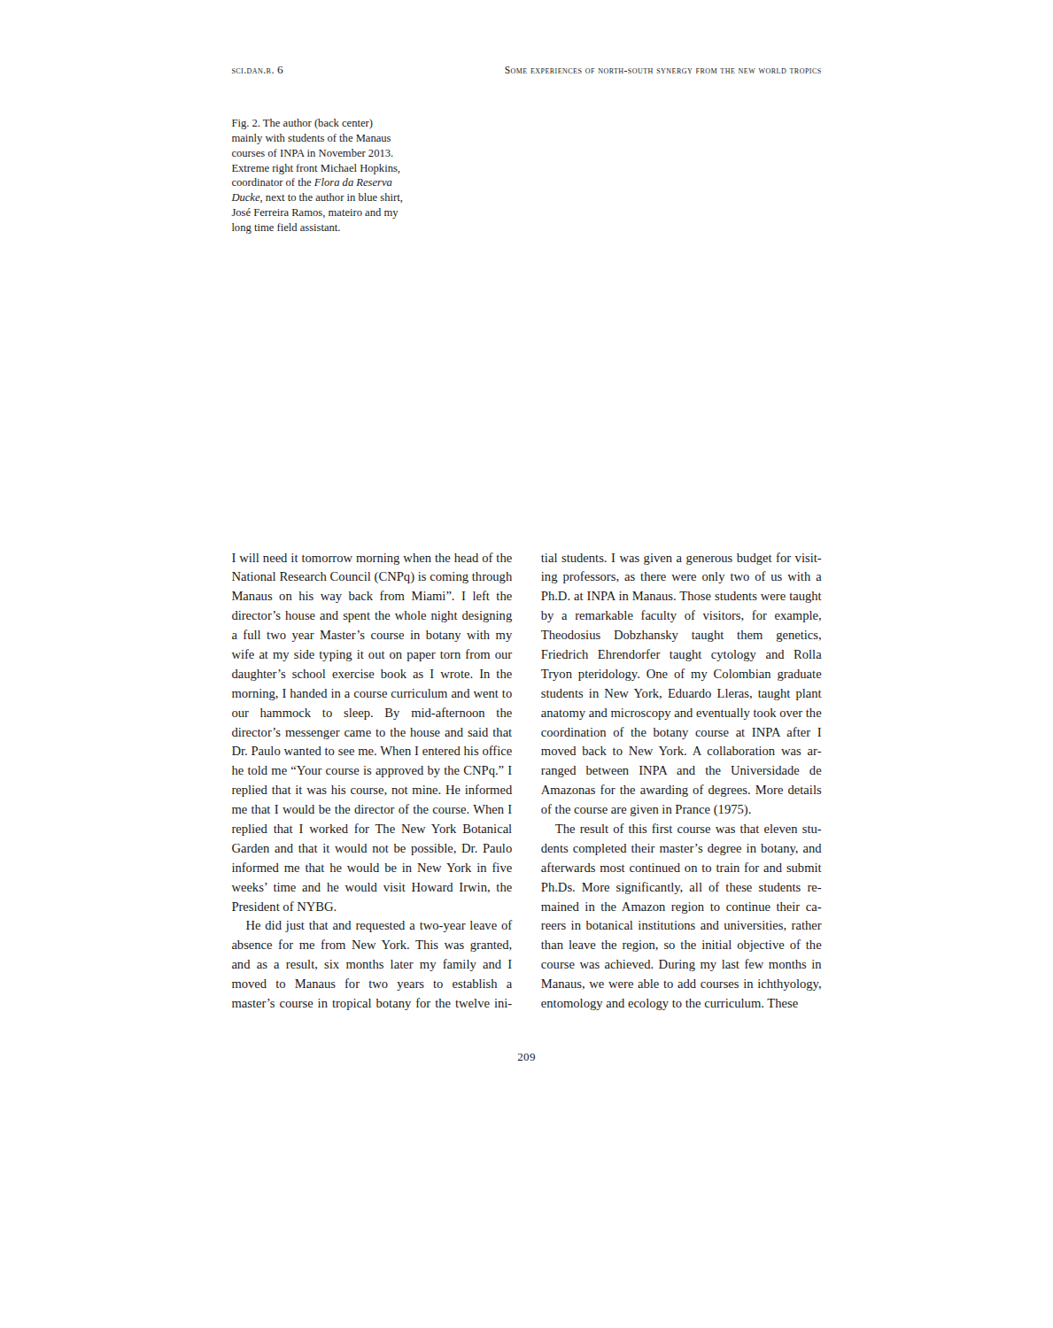sci.dan.b. 6
Some experiences of north-south synergy from the new world tropics
Fig. 2. The author (back center) mainly with students of the Manaus courses of INPA in November 2013. Extreme right front Michael Hopkins, coordinator of the Flora da Reserva Ducke, next to the author in blue shirt, José Ferreira Ramos, mateiro and my long time field assistant.
I will need it tomorrow morning when the head of the National Research Council (CNPq) is coming through Manaus on his way back from Miami”. I left the director’s house and spent the whole night designing a full two year Master’s course in botany with my wife at my side typing it out on paper torn from our daughter’s school exercise book as I wrote. In the morning, I handed in a course curriculum and went to our hammock to sleep. By mid-afternoon the director’s messenger came to the house and said that Dr. Paulo wanted to see me. When I entered his office he told me “Your course is approved by the CNPq.” I replied that it was his course, not mine. He informed me that I would be the director of the course. When I replied that I worked for The New York Botanical Garden and that it would not be possible, Dr. Paulo informed me that he would be in New York in five weeks’ time and he would visit Howard Irwin, the President of NYBG.
He did just that and requested a two-year leave of absence for me from New York. This was granted, and as a result, six months later my family and I moved to Manaus for two years to establish a master’s course in tropical botany for the twelve initial students. I was given a generous budget for visiting professors, as there were only two of us with a Ph.D. at INPA in Manaus. Those students were taught by a remarkable faculty of visitors, for example, Theodosius Dobzhansky taught them genetics, Friedrich Ehrendorfer taught cytology and Rolla Tryon pteridology. One of my Colombian graduate students in New York, Eduardo Lleras, taught plant anatomy and microscopy and eventually took over the coordination of the botany course at INPA after I moved back to New York. A collaboration was arranged between INPA and the Universidade de Amazonas for the awarding of degrees. More details of the course are given in Prance (1975).
The result of this first course was that eleven students completed their master’s degree in botany, and afterwards most continued on to train for and submit Ph.Ds. More significantly, all of these students remained in the Amazon region to continue their careers in botanical institutions and universities, rather than leave the region, so the initial objective of the course was achieved. During my last few months in Manaus, we were able to add courses in ichthyology, entomology and ecology to the curriculum. These
209